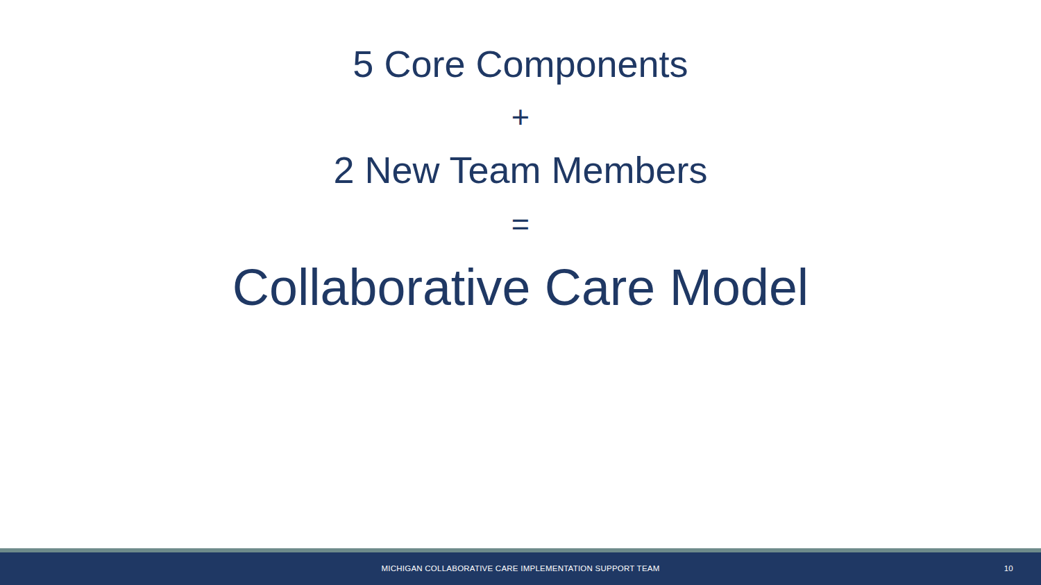5 Core Components
+
2 New Team Members
=
Collaborative Care Model
Michigan Collaborative Care Implementation Support Team 10